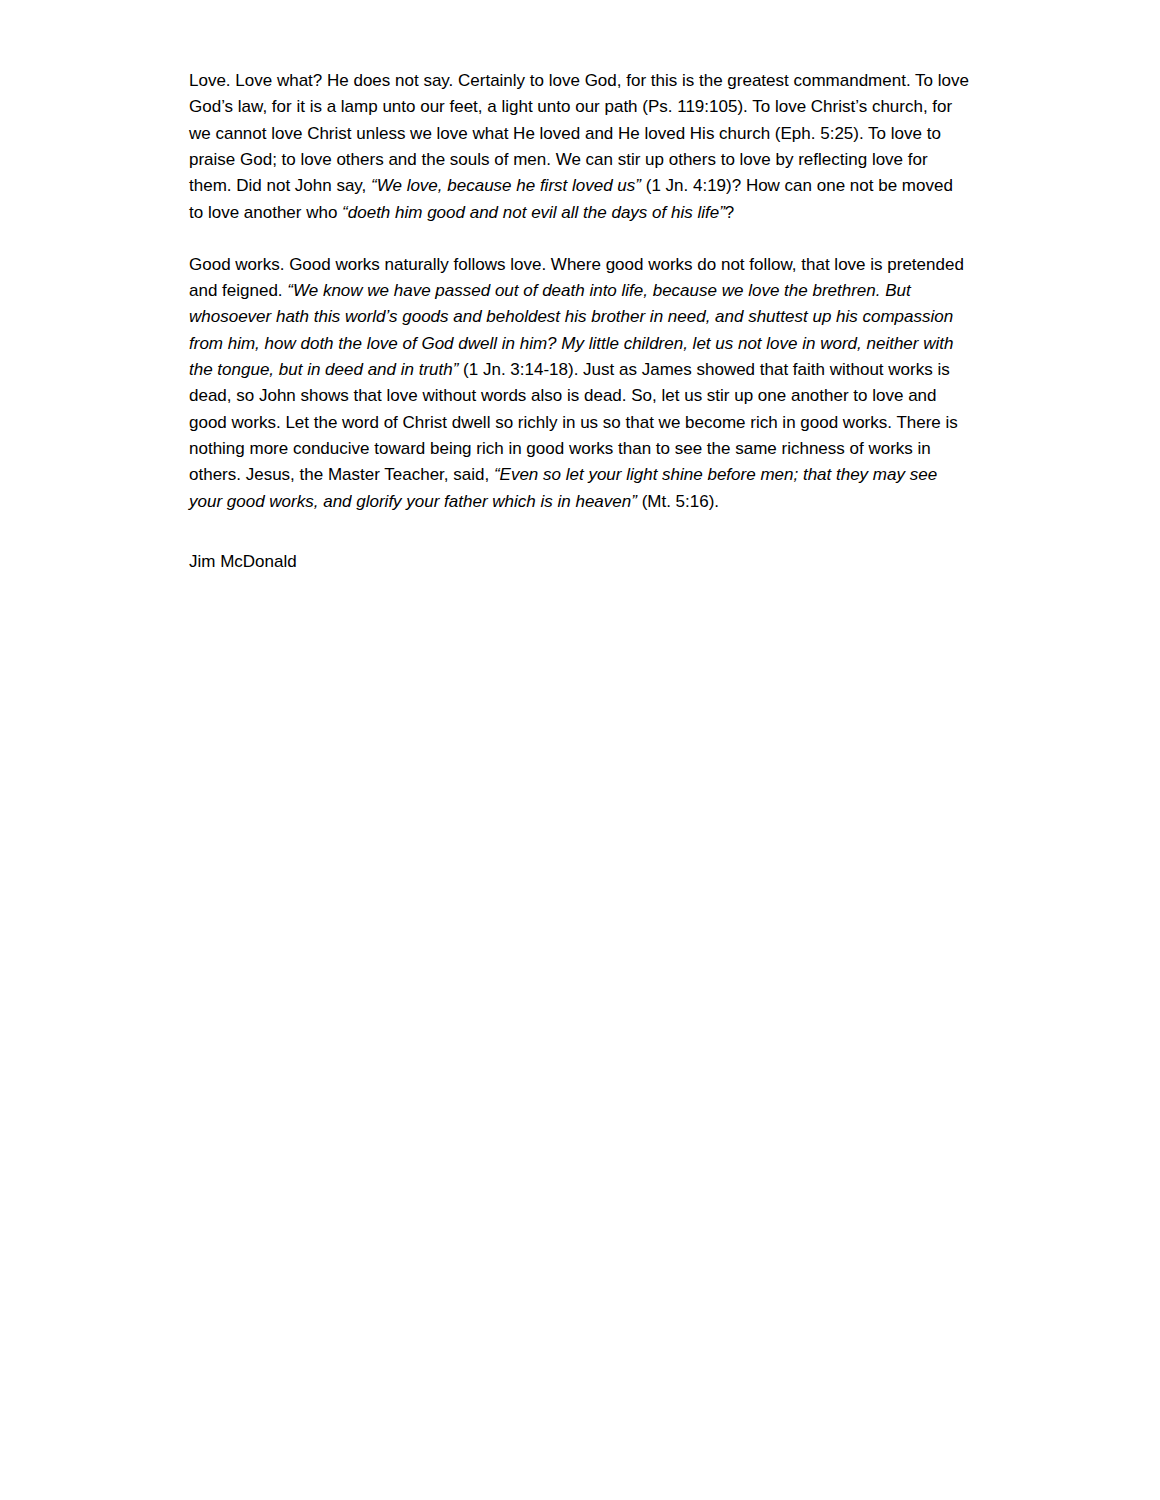Love. Love what? He does not say. Certainly to love God, for this is the greatest commandment. To love God’s law, for it is a lamp unto our feet, a light unto our path (Ps. 119:105). To love Christ’s church, for we cannot love Christ unless we love what He loved and He loved His church (Eph. 5:25). To love to praise God; to love others and the souls of men. We can stir up others to love by reflecting love for them. Did not John say, “We love, because he first loved us” (1 Jn. 4:19)? How can one not be moved to love another who “doeth him good and not evil all the days of his life”?
Good works. Good works naturally follows love. Where good works do not follow, that love is pretended and feigned. “We know we have passed out of death into life, because we love the brethren. But whosoever hath this world’s goods and beholdest his brother in need, and shuttest up his compassion from him, how doth the love of God dwell in him? My little children, let us not love in word, neither with the tongue, but in deed and in truth” (1 Jn. 3:14-18). Just as James showed that faith without works is dead, so John shows that love without words also is dead. So, let us stir up one another to love and good works. Let the word of Christ dwell so richly in us so that we become rich in good works. There is nothing more conducive toward being rich in good works than to see the same richness of works in others. Jesus, the Master Teacher, said, “Even so let your light shine before men; that they may see your good works, and glorify your father which is in heaven” (Mt. 5:16).
Jim McDonald